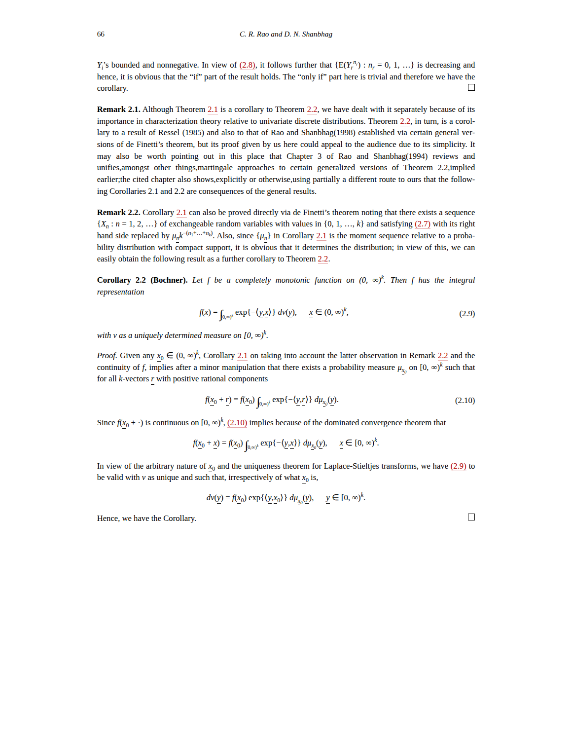66 C. R. Rao and D. N. Shanbhag
Yi’s bounded and nonnegative. In view of (2.8), it follows further that {E(Yrnr) : nr = 0, 1, …} is decreasing and hence, it is obvious that the “if” part of the result holds. The “only if” part here is trivial and therefore we have the corollary.
Remark 2.1. Although Theorem 2.1 is a corollary to Theorem 2.2, we have dealt with it separately because of its importance in characterization theory relative to univariate discrete distributions. Theorem 2.2, in turn, is a corollary to a result of Ressel (1985) and also to that of Rao and Shanbhag(1998) established via certain general versions of de Finetti’s theorem, but its proof given by us here could appeal to the audience due to its simplicity. It may also be worth pointing out in this place that Chapter 3 of Rao and Shanbhag(1994) reviews and unifies,amongst other things,martingale approaches to certain generalized versions of Theorem 2.2,implied earlier;the cited chapter also shows,explicitly or otherwise,using partially a different route to ours that the following Corollaries 2.1 and 2.2 are consequences of the general results.
Remark 2.2. Corollary 2.1 can also be proved directly via de Finetti’s theorem noting that there exists a sequence {Xn : n = 1, 2, …} of exchangeable random variables with values in {0, 1, …, k} and satisfying (2.7) with its right hand side replaced by μnk−(n1+…+nk). Also, since {μn} in Corollary 2.1 is the moment sequence relative to a probability distribution with compact support, it is obvious that it determines the distribution; in view of this, we can easily obtain the following result as a further corollary to Theorem 2.2.
Corollary 2.2 (Bochner). Let f be a completely monotonic function on (0, ∞)k. Then f has the integral representation
f(x) = ∫[0,∞)k exp{−⟨y,x⟩} dν(y), x ∈ (0, ∞)k,
(2.9)
with ν as a uniquely determined measure on [0, ∞)k.
Proof. Given any x0 ∈ (0, ∞)k, Corollary 2.1 on taking into account the latter observation in Remark 2.2 and the continuity of f, implies after a minor manipulation that there exists a probability measure μx0 on [0, ∞)k such that for all k-vectors r with positive rational components
f(x0 + r) = f(x0) ∫[0,∞)k exp{−⟨y,r⟩} dμx0(y).
(2.10)
Since f(x0 + ·) is continuous on [0, ∞)k, (2.10) implies because of the dominated convergence theorem that
f(x0 + x) = f(x0) ∫[0,∞)k exp{−⟨y,x⟩} dμx0(y), x ∈ [0, ∞)k.
In view of the arbitrary nature of x0 and the uniqueness theorem for Laplace-Stieltjes transforms, we have (2.9) to be valid with ν as unique and such that, irrespectively of what x0 is,
dν(y) = f(x0) exp{⟨y,x0⟩} dμx0(y), y ∈ [0, ∞)k.
Hence, we have the Corollary.